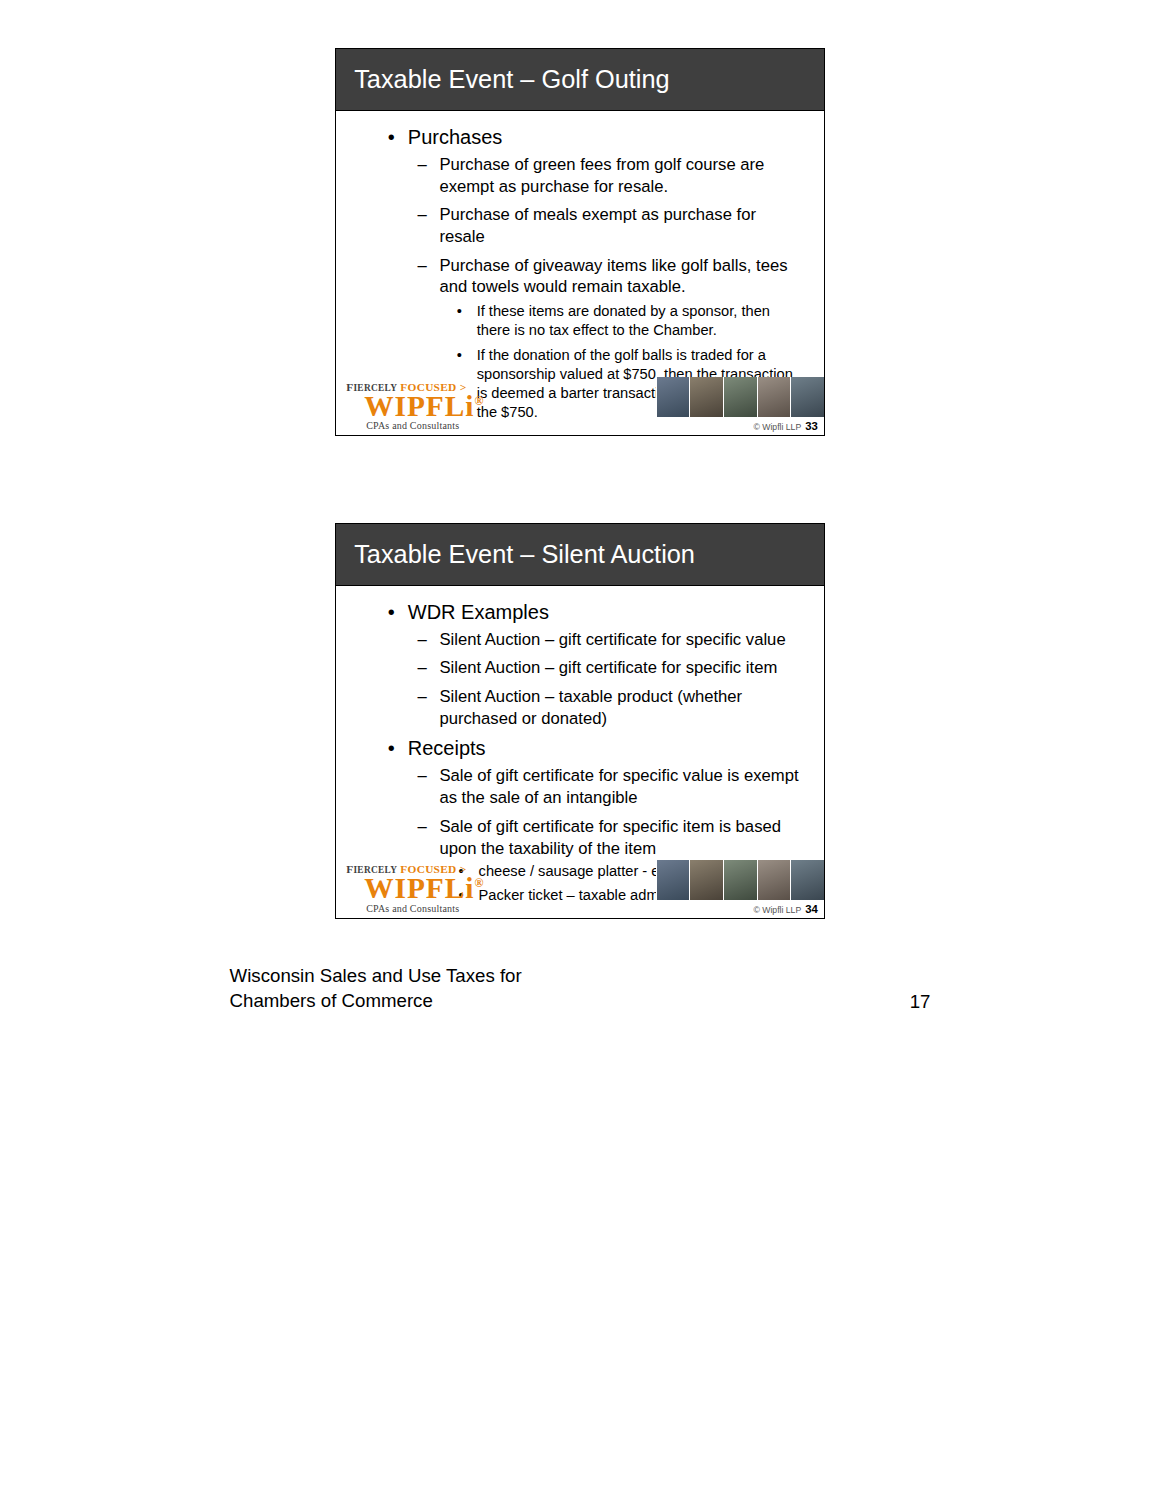Taxable Event – Golf Outing
Purchases
Purchase of green fees from golf course are exempt as purchase for resale.
Purchase of meals exempt as purchase for resale
Purchase of giveaway items like golf balls, tees and towels would remain taxable.
If these items are donated by a sponsor, then there is no tax effect to the Chamber.
If the donation of the golf balls is traded for a sponsorship valued at $750, then the transaction is deemed a barter transaction and tax is due on the $750.
FIERCELY FOCUSED >
WIPFLi®
CPAs and Consultants
© Wipfli LLP33
Taxable Event – Silent Auction
WDR Examples
Silent Auction – gift certificate for specific value
Silent Auction – gift certificate for specific item
Silent Auction – taxable product (whether purchased or donated)
Receipts
Sale of gift certificate for specific value is exempt as the sale of an intangible
Sale of gift certificate for specific item is based upon the taxability of the item
cheese / sausage platter - exempt food items
Packer ticket – taxable admission
FIERCELY FOCUSED >
WIPFLi®
CPAs and Consultants
© Wipfli LLP34
Wisconsin Sales and Use Taxes for
Chambers of Commerce
17